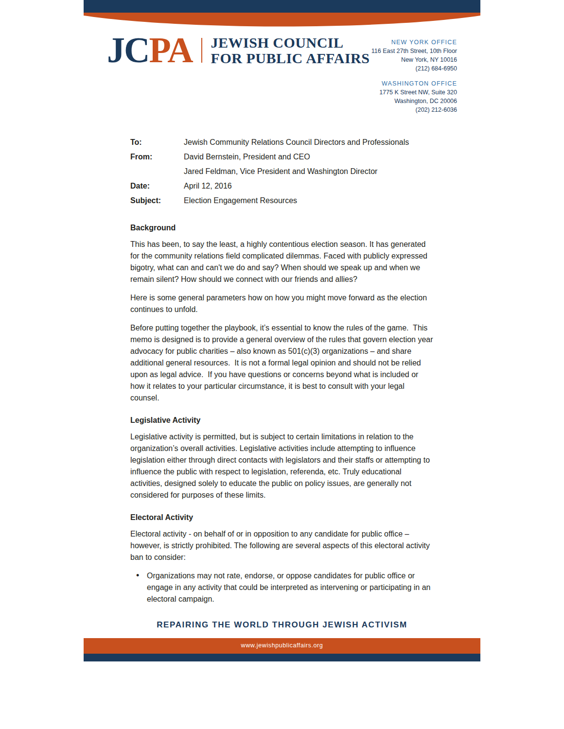JCPA
JEWISH COUNCIL
FOR PUBLIC AFFAIRS
NEW YORK OFFICE
116 East 27th Street, 10th Floor
New York, NY 10016
(212) 684-6950
WASHINGTON OFFICE
1775 K Street NW, Suite 320
Washington, DC 20006
(202) 212-6036
| To: | Jewish Community Relations Council Directors and Professionals |
| From: | David Bernstein, President and CEO |
| | Jared Feldman, Vice President and Washington Director |
| Date: | April 12, 2016 |
| Subject: | Election Engagement Resources |
Background
This has been, to say the least, a highly contentious election season. It has generated for the community relations field complicated dilemmas. Faced with publicly expressed bigotry, what can and can't we do and say? When should we speak up and when we remain silent? How should we connect with our friends and allies?
Here is some general parameters how on how you might move forward as the election continues to unfold.
Before putting together the playbook, it’s essential to know the rules of the game. This memo is designed is to provide a general overview of the rules that govern election year advocacy for public charities – also known as 501(c)(3) organizations – and share additional general resources. It is not a formal legal opinion and should not be relied upon as legal advice. If you have questions or concerns beyond what is included or how it relates to your particular circumstance, it is best to consult with your legal counsel.
Legislative Activity
Legislative activity is permitted, but is subject to certain limitations in relation to the organization’s overall activities. Legislative activities include attempting to influence legislation either through direct contacts with legislators and their staffs or attempting to influence the public with respect to legislation, referenda, etc. Truly educational activities, designed solely to educate the public on policy issues, are generally not considered for purposes of these limits.
Electoral Activity
Electoral activity - on behalf of or in opposition to any candidate for public office – however, is strictly prohibited. The following are several aspects of this electoral activity ban to consider:
Organizations may not rate, endorse, or oppose candidates for public office or engage in any activity that could be interpreted as intervening or participating in an electoral campaign.
REPAIRING THE WORLD THROUGH JEWISH ACTIVISM
www.jewishpublicaffairs.org